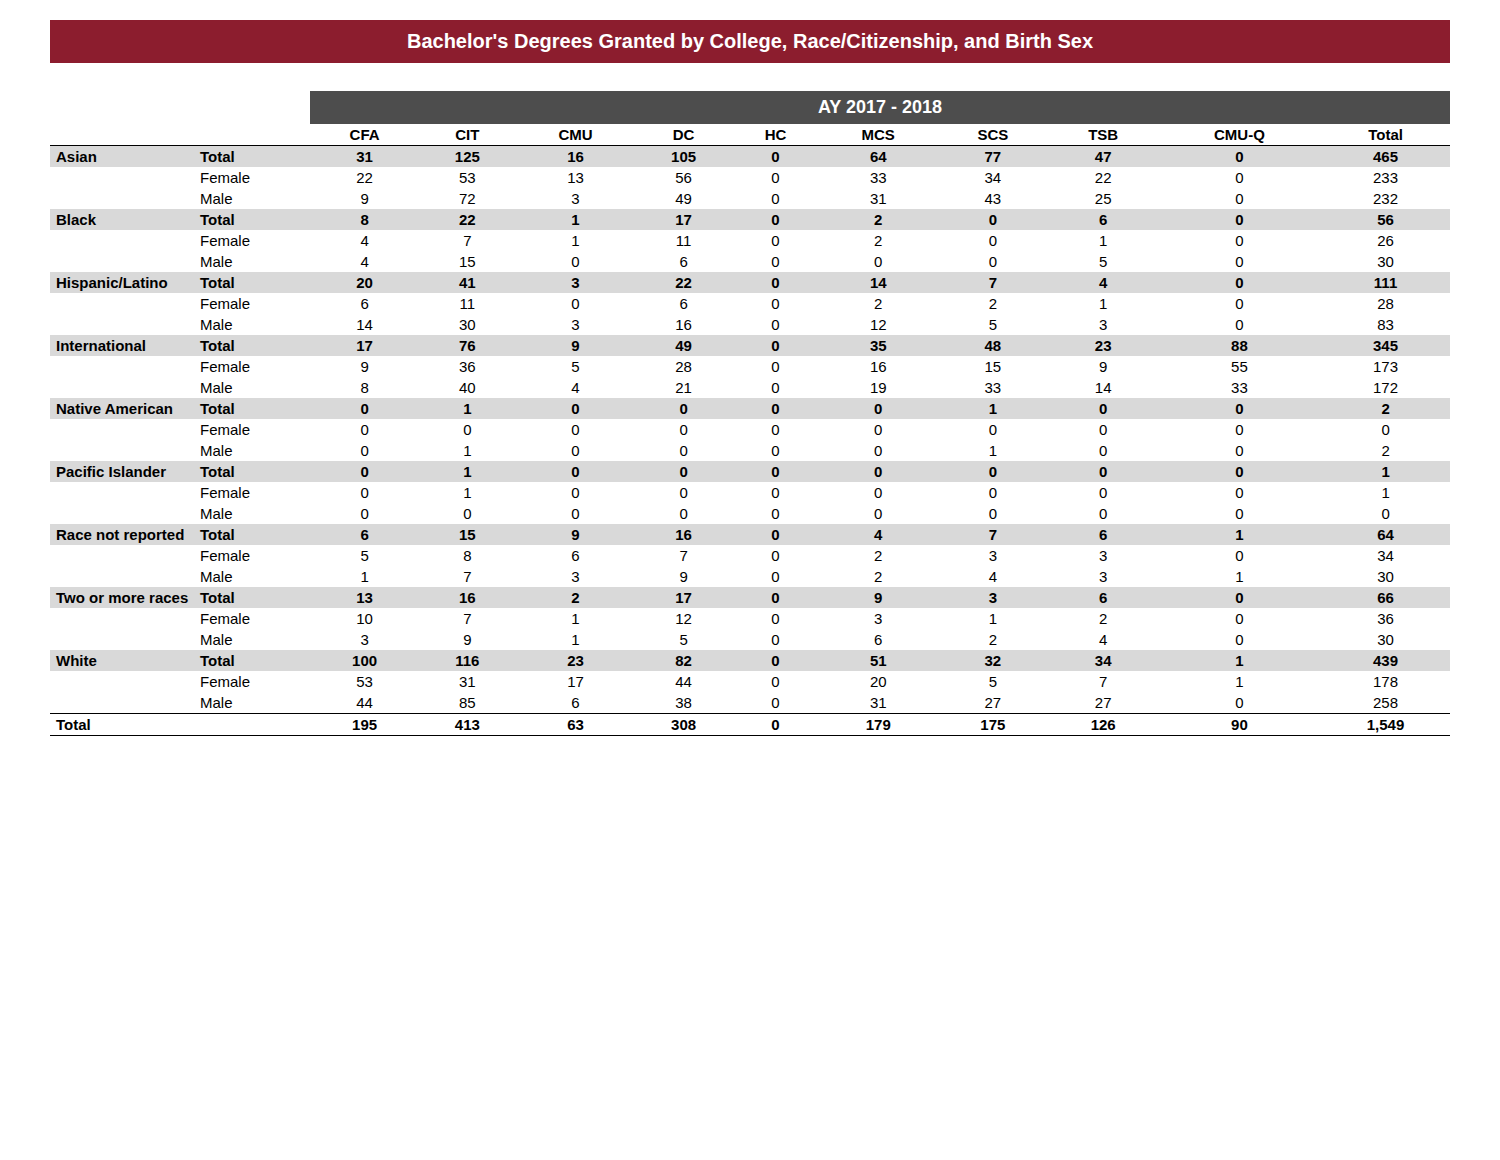Bachelor's Degrees Granted by College, Race/Citizenship, and Birth Sex
| | | AY 2017 - 2018 |
| --- | --- | --- |
| | | CFA | CIT | CMU | DC | HC | MCS | SCS | TSB | CMU-Q | Total |
| Asian | Total | 31 | 125 | 16 | 105 | 0 | 64 | 77 | 47 | 0 | 465 |
| | Female | 22 | 53 | 13 | 56 | 0 | 33 | 34 | 22 | 0 | 233 |
| | Male | 9 | 72 | 3 | 49 | 0 | 31 | 43 | 25 | 0 | 232 |
| Black | Total | 8 | 22 | 1 | 17 | 0 | 2 | 0 | 6 | 0 | 56 |
| | Female | 4 | 7 | 1 | 11 | 0 | 2 | 0 | 1 | 0 | 26 |
| | Male | 4 | 15 | 0 | 6 | 0 | 0 | 0 | 5 | 0 | 30 |
| Hispanic/Latino | Total | 20 | 41 | 3 | 22 | 0 | 14 | 7 | 4 | 0 | 111 |
| | Female | 6 | 11 | 0 | 6 | 0 | 2 | 2 | 1 | 0 | 28 |
| | Male | 14 | 30 | 3 | 16 | 0 | 12 | 5 | 3 | 0 | 83 |
| International | Total | 17 | 76 | 9 | 49 | 0 | 35 | 48 | 23 | 88 | 345 |
| | Female | 9 | 36 | 5 | 28 | 0 | 16 | 15 | 9 | 55 | 173 |
| | Male | 8 | 40 | 4 | 21 | 0 | 19 | 33 | 14 | 33 | 172 |
| Native American | Total | 0 | 1 | 0 | 0 | 0 | 0 | 1 | 0 | 0 | 2 |
| | Female | 0 | 0 | 0 | 0 | 0 | 0 | 0 | 0 | 0 | 0 |
| | Male | 0 | 1 | 0 | 0 | 0 | 0 | 1 | 0 | 0 | 2 |
| Pacific Islander | Total | 0 | 1 | 0 | 0 | 0 | 0 | 0 | 0 | 0 | 1 |
| | Female | 0 | 1 | 0 | 0 | 0 | 0 | 0 | 0 | 0 | 1 |
| | Male | 0 | 0 | 0 | 0 | 0 | 0 | 0 | 0 | 0 | 0 |
| Race not reported | Total | 6 | 15 | 9 | 16 | 0 | 4 | 7 | 6 | 1 | 64 |
| | Female | 5 | 8 | 6 | 7 | 0 | 2 | 3 | 3 | 0 | 34 |
| | Male | 1 | 7 | 3 | 9 | 0 | 2 | 4 | 3 | 1 | 30 |
| Two or more races | Total | 13 | 16 | 2 | 17 | 0 | 9 | 3 | 6 | 0 | 66 |
| | Female | 10 | 7 | 1 | 12 | 0 | 3 | 1 | 2 | 0 | 36 |
| | Male | 3 | 9 | 1 | 5 | 0 | 6 | 2 | 4 | 0 | 30 |
| White | Total | 100 | 116 | 23 | 82 | 0 | 51 | 32 | 34 | 1 | 439 |
| | Female | 53 | 31 | 17 | 44 | 0 | 20 | 5 | 7 | 1 | 178 |
| | Male | 44 | 85 | 6 | 38 | 0 | 31 | 27 | 27 | 0 | 258 |
| Total | | 195 | 413 | 63 | 308 | 0 | 179 | 175 | 126 | 90 | 1,549 |